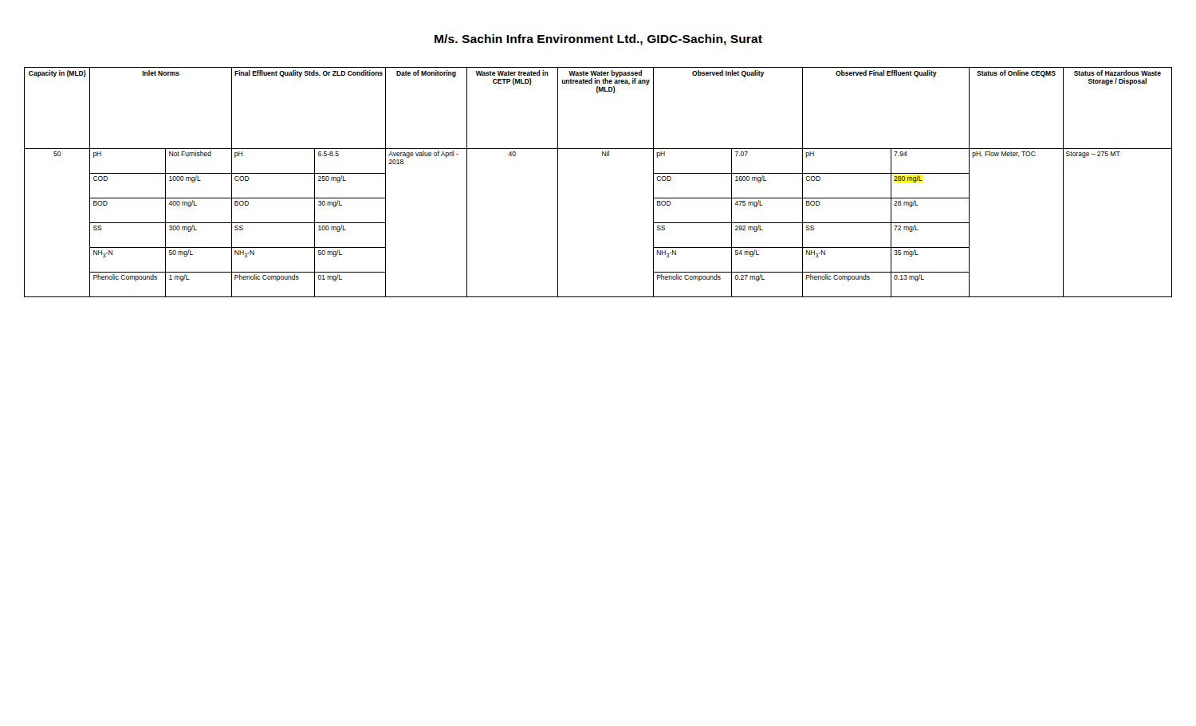M/s. Sachin Infra Environment Ltd., GIDC-Sachin, Surat
| Capacity in (MLD) | Inlet Norms | Final Effluent Quality Stds. Or ZLD Conditions | Date of Monitoring | Waste Water treated in CETP (MLD) | Waste Water bypassed untreated in the area, if any (MLD) | Observed Inlet Quality | Observed Final Effluent Quality | Status of Online CEQMS | Status of Hazardous Waste Storage / Disposal |
| --- | --- | --- | --- | --- | --- | --- | --- | --- | --- |
| 50 | pH | Not Furnished | pH | 6.5-8.5 | Average value of April - 2018 | 40 | Nil | pH | 7.07 | pH | 7.94 | pH, Flow Meter, TOC | Storage – 275 MT |
| COD | 1000 mg/L | COD | 250 mg/L | COD | 1600 mg/L | COD | 280 mg/L |
| BOD | 400 mg/L | BOD | 30 mg/L | BOD | 475 mg/L | BOD | 28 mg/L |
| SS | 300 mg/L | SS | 100 mg/L | SS | 292 mg/L | SS | 72 mg/L |
| NH 3 -N | 50 mg/L | NH 3 -N | 50 mg/L | NH 3 -N | 54 mg/L | NH 3 -N | 35 mg/L |
| Phenolic Compounds | 1 mg/L | Phenolic Compounds | 01 mg/L | Phenolic Compounds | 0.27 mg/L | Phenolic Compounds | 0.13 mg/L |